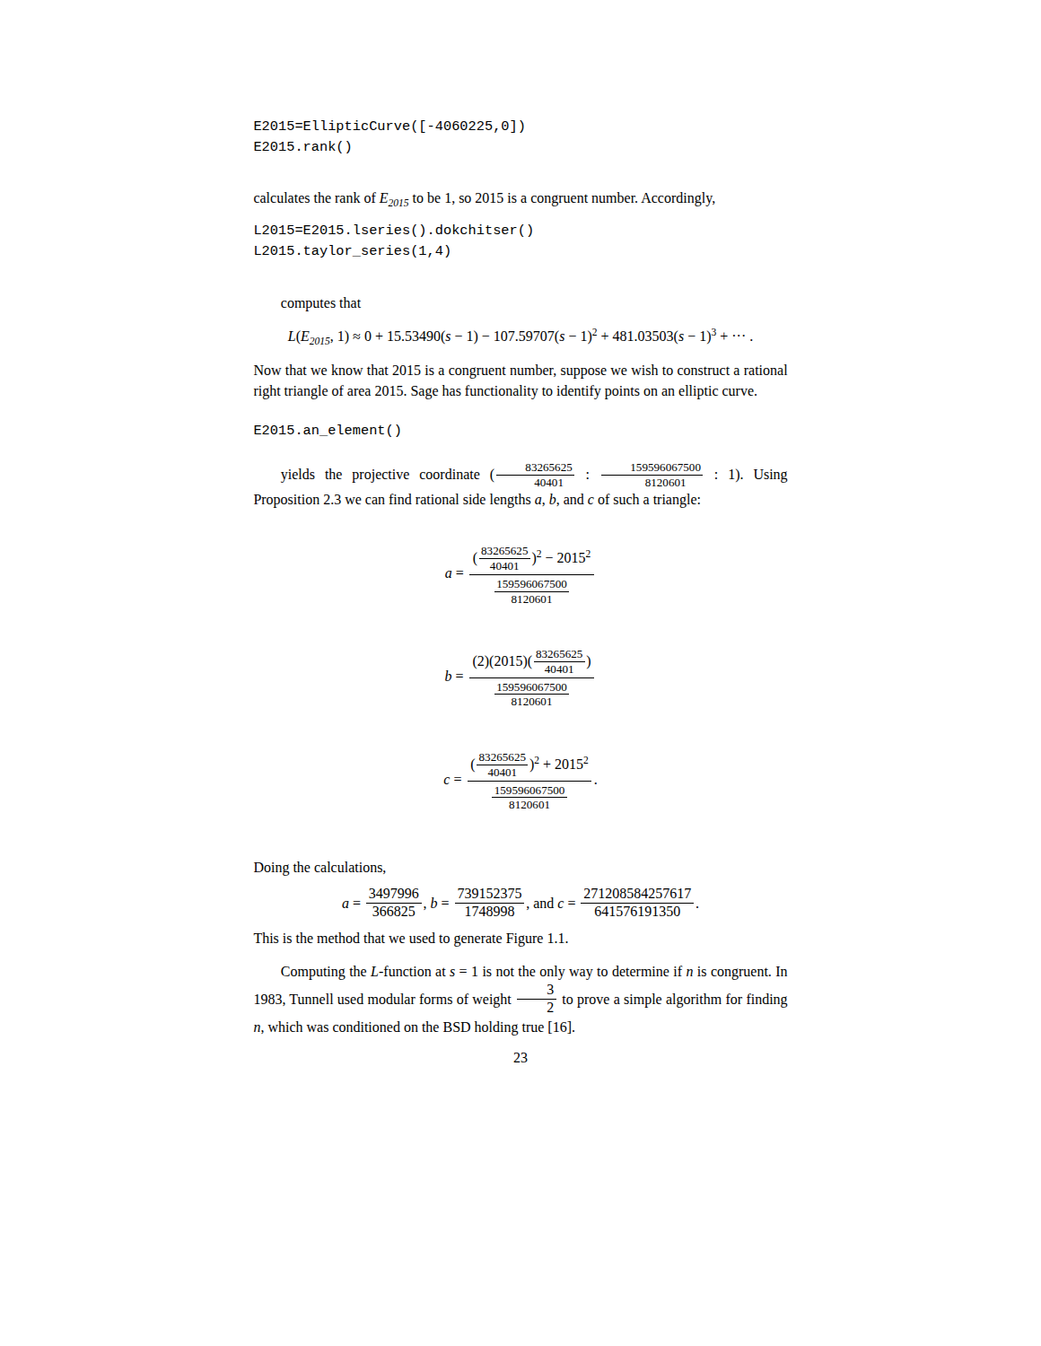E2015=EllipticCurve([-4060225,0]) E2015.rank()
calculates the rank of E2015 to be 1, so 2015 is a congruent number. Accordingly,
L2015=E2015.lseries().dokchitser() L2015.taylor_series(1,4)
computes that
L(E2015, 1) ≈ 0 + 15.53490(s − 1) − 107.59707(s − 1)2 + 481.03503(s − 1)3 + ··· .
Now that we know that 2015 is a congruent number, suppose we wish to construct a rational right triangle of area 2015. Sage has functionality to identify points on an elliptic curve.
E2015.an_element()
yields the projective coordinate (8326562540401 : 1595960675008120601 : 1). Using Proposition 2.3 we can find rational side lengths a, b, and c of such a triangle:
a = (8326562540401)2 − 20152 1595960675008120601
b = (2)(2015)(8326562540401) 1595960675008120601
c = (8326562540401)2 + 20152 1595960675008120601 .
Doing the calculations,
a = 3497996366825, b = 7391523751748998, and c = 271208584257617641576191350.
This is the method that we used to generate Figure 1.1.
Computing the L-function at s = 1 is not the only way to determine if n is congruent. In 1983, Tunnell used modular forms of weight 32 to prove a simple algorithm for finding n, which was conditioned on the BSD holding true [16].
23